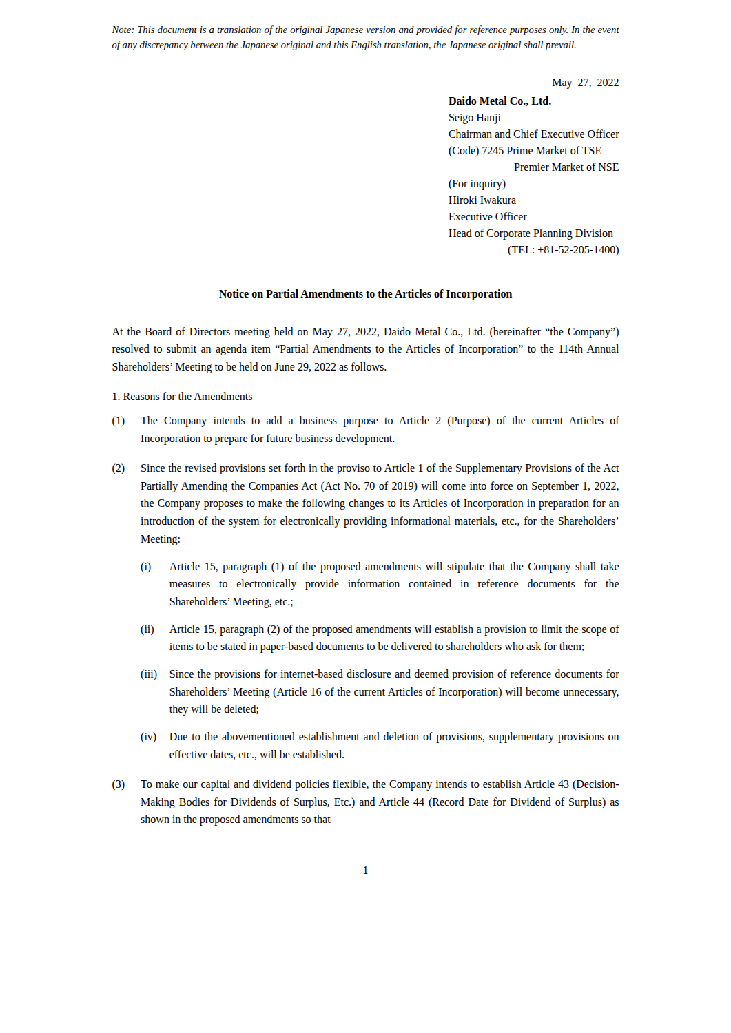Note: This document is a translation of the original Japanese version and provided for reference purposes only. In the event of any discrepancy between the Japanese original and this English translation, the Japanese original shall prevail.
May 27, 2022
Daido Metal Co., Ltd.
Seigo Hanji
Chairman and Chief Executive Officer
(Code) 7245 Prime Market of TSE
Premier Market of NSE
(For inquiry)
Hiroki Iwakura
Executive Officer
Head of Corporate Planning Division
(TEL: +81-52-205-1400)
Notice on Partial Amendments to the Articles of Incorporation
At the Board of Directors meeting held on May 27, 2022, Daido Metal Co., Ltd. (hereinafter “the Company”) resolved to submit an agenda item “Partial Amendments to the Articles of Incorporation” to the 114th Annual Shareholders’ Meeting to be held on June 29, 2022 as follows.
1. Reasons for the Amendments
(1) The Company intends to add a business purpose to Article 2 (Purpose) of the current Articles of Incorporation to prepare for future business development.
(2) Since the revised provisions set forth in the proviso to Article 1 of the Supplementary Provisions of the Act Partially Amending the Companies Act (Act No. 70 of 2019) will come into force on September 1, 2022, the Company proposes to make the following changes to its Articles of Incorporation in preparation for an introduction of the system for electronically providing informational materials, etc., for the Shareholders’ Meeting:
(i) Article 15, paragraph (1) of the proposed amendments will stipulate that the Company shall take measures to electronically provide information contained in reference documents for the Shareholders’ Meeting, etc.;
(ii) Article 15, paragraph (2) of the proposed amendments will establish a provision to limit the scope of items to be stated in paper-based documents to be delivered to shareholders who ask for them;
(iii) Since the provisions for internet-based disclosure and deemed provision of reference documents for Shareholders’ Meeting (Article 16 of the current Articles of Incorporation) will become unnecessary, they will be deleted;
(iv) Due to the abovementioned establishment and deletion of provisions, supplementary provisions on effective dates, etc., will be established.
(3) To make our capital and dividend policies flexible, the Company intends to establish Article 43 (Decision-Making Bodies for Dividends of Surplus, Etc.) and Article 44 (Record Date for Dividend of Surplus) as shown in the proposed amendments so that
1